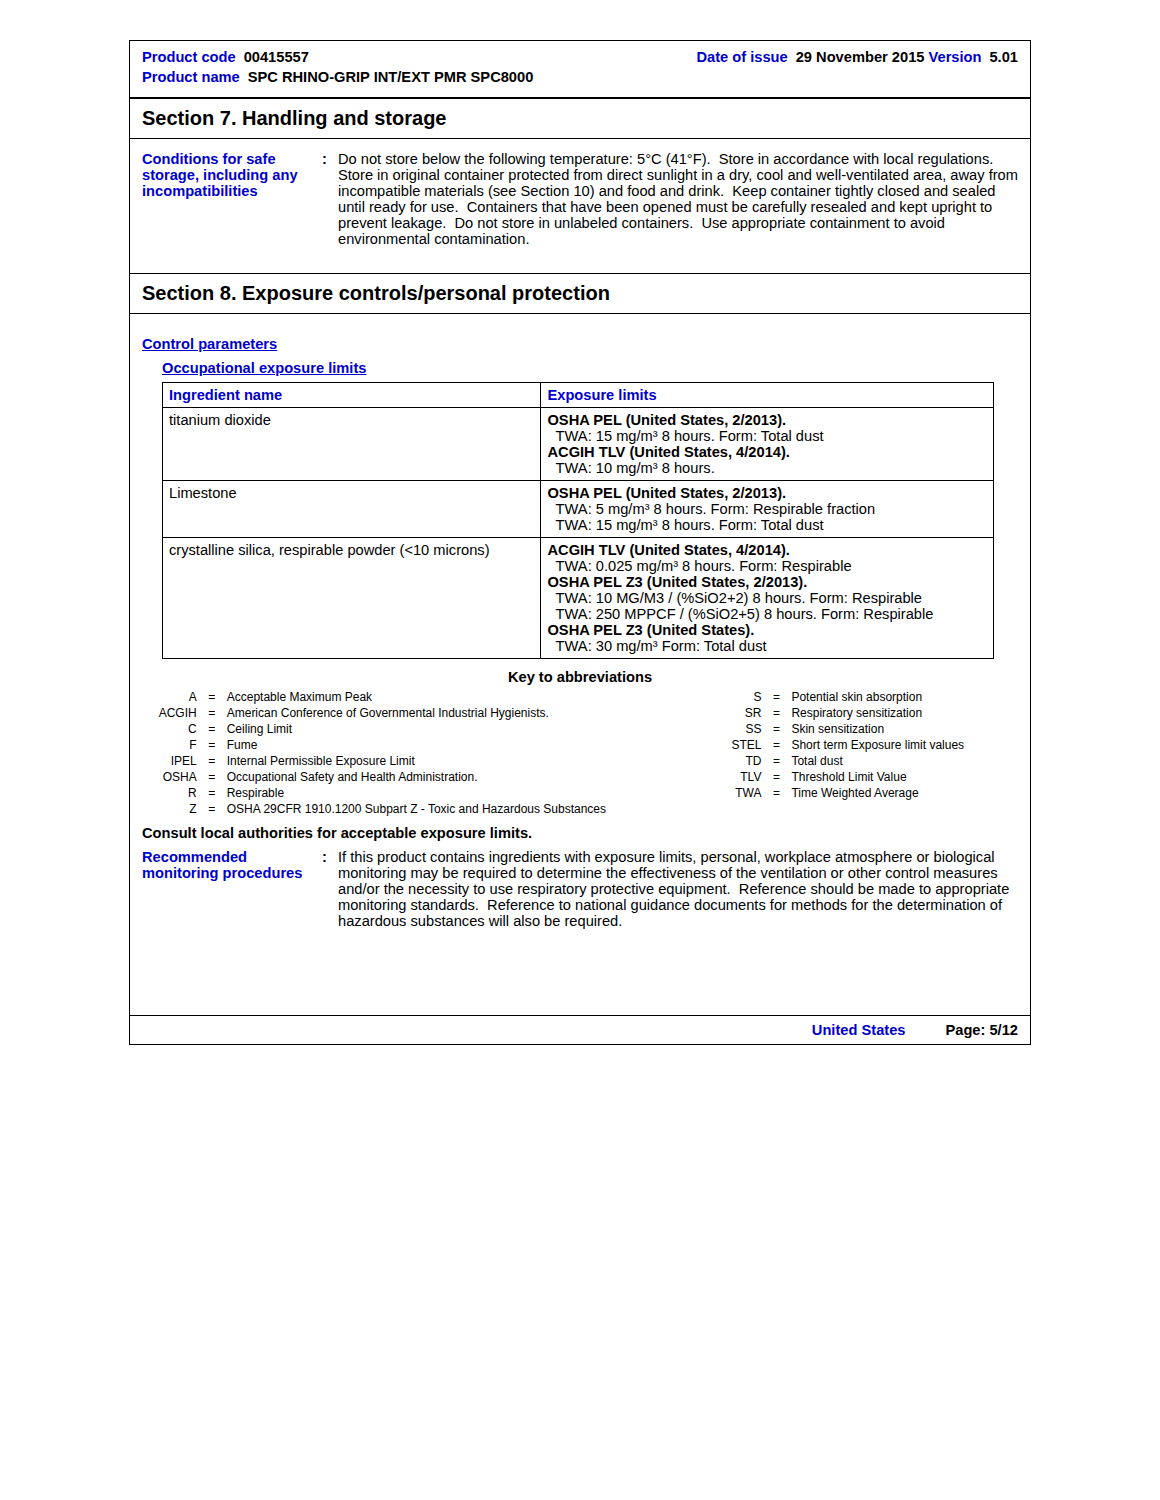Product code 00415557
Date of issue 29 November 2015 Version 5.01
Product name SPC RHINO-GRIP INT/EXT PMR SPC8000
Section 7. Handling and storage
Conditions for safe storage, including any incompatibilities
:
Do not store below the following temperature: 5°C (41°F). Store in accordance with local regulations. Store in original container protected from direct sunlight in a dry, cool and well-ventilated area, away from incompatible materials (see Section 10) and food and drink. Keep container tightly closed and sealed until ready for use. Containers that have been opened must be carefully resealed and kept upright to prevent leakage. Do not store in unlabeled containers. Use appropriate containment to avoid environmental contamination.
Section 8. Exposure controls/personal protection
Control parameters
Occupational exposure limits
| Ingredient name | Exposure limits |
| --- | --- |
| titanium dioxide | OSHA PEL (United States, 2/2013). TWA: 15 mg/m³ 8 hours. Form: Total dust ACGIH TLV (United States, 4/2014). TWA: 10 mg/m³ 8 hours. |
| Limestone | OSHA PEL (United States, 2/2013). TWA: 5 mg/m³ 8 hours. Form: Respirable fraction TWA: 15 mg/m³ 8 hours. Form: Total dust |
| crystalline silica, respirable powder (<10 microns) | ACGIH TLV (United States, 4/2014). TWA: 0.025 mg/m³ 8 hours. Form: Respirable OSHA PEL Z3 (United States, 2/2013). TWA: 10 MG/M3 / (%SiO2+2) 8 hours. Form: Respirable TWA: 250 MPPCF / (%SiO2+5) 8 hours. Form: Respirable OSHA PEL Z3 (United States). TWA: 30 mg/m³ Form: Total dust |
Key to abbreviations
| A | = | Acceptable Maximum Peak | S | = | Potential skin absorption |
| ACGIH | = | American Conference of Governmental Industrial Hygienists. | SR | = | Respiratory sensitization |
| C | = | Ceiling Limit | SS | = | Skin sensitization |
| F | = | Fume | STEL | = | Short term Exposure limit values |
| IPEL | = | Internal Permissible Exposure Limit | TD | = | Total dust |
| OSHA | = | Occupational Safety and Health Administration. | TLV | = | Threshold Limit Value |
| R | = | Respirable | TWA | = | Time Weighted Average |
| Z | = | OSHA 29CFR 1910.1200 Subpart Z - Toxic and Hazardous Substances | | | |
Consult local authorities for acceptable exposure limits.
Recommended monitoring procedures
:
If this product contains ingredients with exposure limits, personal, workplace atmosphere or biological monitoring may be required to determine the effectiveness of the ventilation or other control measures and/or the necessity to use respiratory protective equipment. Reference should be made to appropriate monitoring standards. Reference to national guidance documents for methods for the determination of hazardous substances will also be required.
United States Page: 5/12